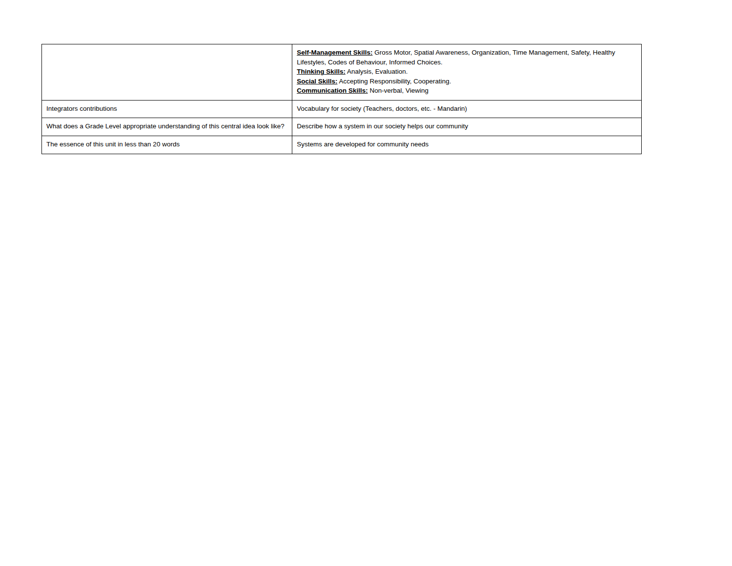| | Self-Management Skills: Gross Motor, Spatial Awareness, Organization, Time Management, Safety, Healthy Lifestyles, Codes of Behaviour, Informed Choices. Thinking Skills: Analysis, Evaluation. Social Skills: Accepting Responsibility, Cooperating. Communication Skills: Non-verbal, Viewing |
| Integrators contributions | Vocabulary for society (Teachers, doctors, etc. - Mandarin) |
| What does a Grade Level appropriate understanding of this central idea look like? | Describe how a system in our society helps our community |
| The essence of this unit in less than 20 words | Systems are developed for community needs |